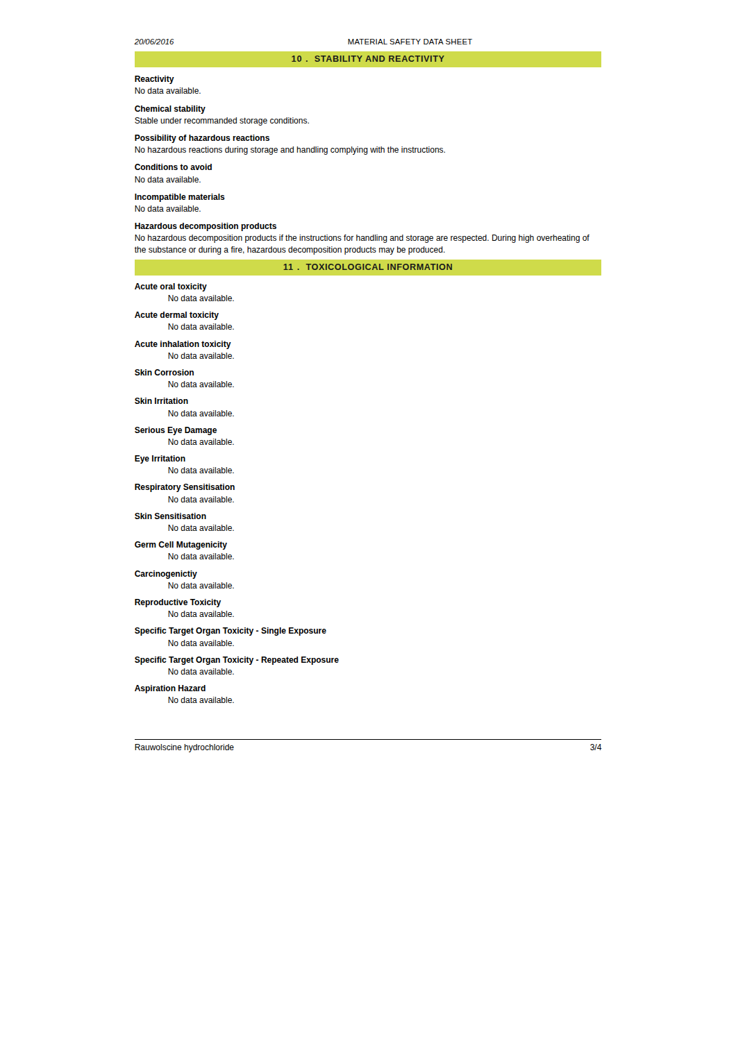20/06/2016
MATERIAL SAFETY DATA SHEET
10 . STABILITY AND REACTIVITY
Reactivity
No data available.
Chemical stability
Stable under recommanded storage conditions.
Possibility of hazardous reactions
No hazardous reactions during storage and handling complying with the instructions.
Conditions to avoid
No data available.
Incompatible materials
No data available.
Hazardous decomposition products
No hazardous decomposition products if the instructions for handling and storage are respected. During high overheating of the substance or during a fire, hazardous decomposition products may be produced.
11 . TOXICOLOGICAL INFORMATION
Acute oral toxicity
No data available.
Acute dermal toxicity
No data available.
Acute inhalation toxicity
No data available.
Skin Corrosion
No data available.
Skin Irritation
No data available.
Serious Eye Damage
No data available.
Eye Irritation
No data available.
Respiratory Sensitisation
No data available.
Skin Sensitisation
No data available.
Germ Cell Mutagenicity
No data available.
Carcinogenictiy
No data available.
Reproductive Toxicity
No data available.
Specific Target Organ Toxicity - Single Exposure
No data available.
Specific Target Organ Toxicity - Repeated Exposure
No data available.
Aspiration Hazard
No data available.
Rauwolscine hydrochloride
3/4